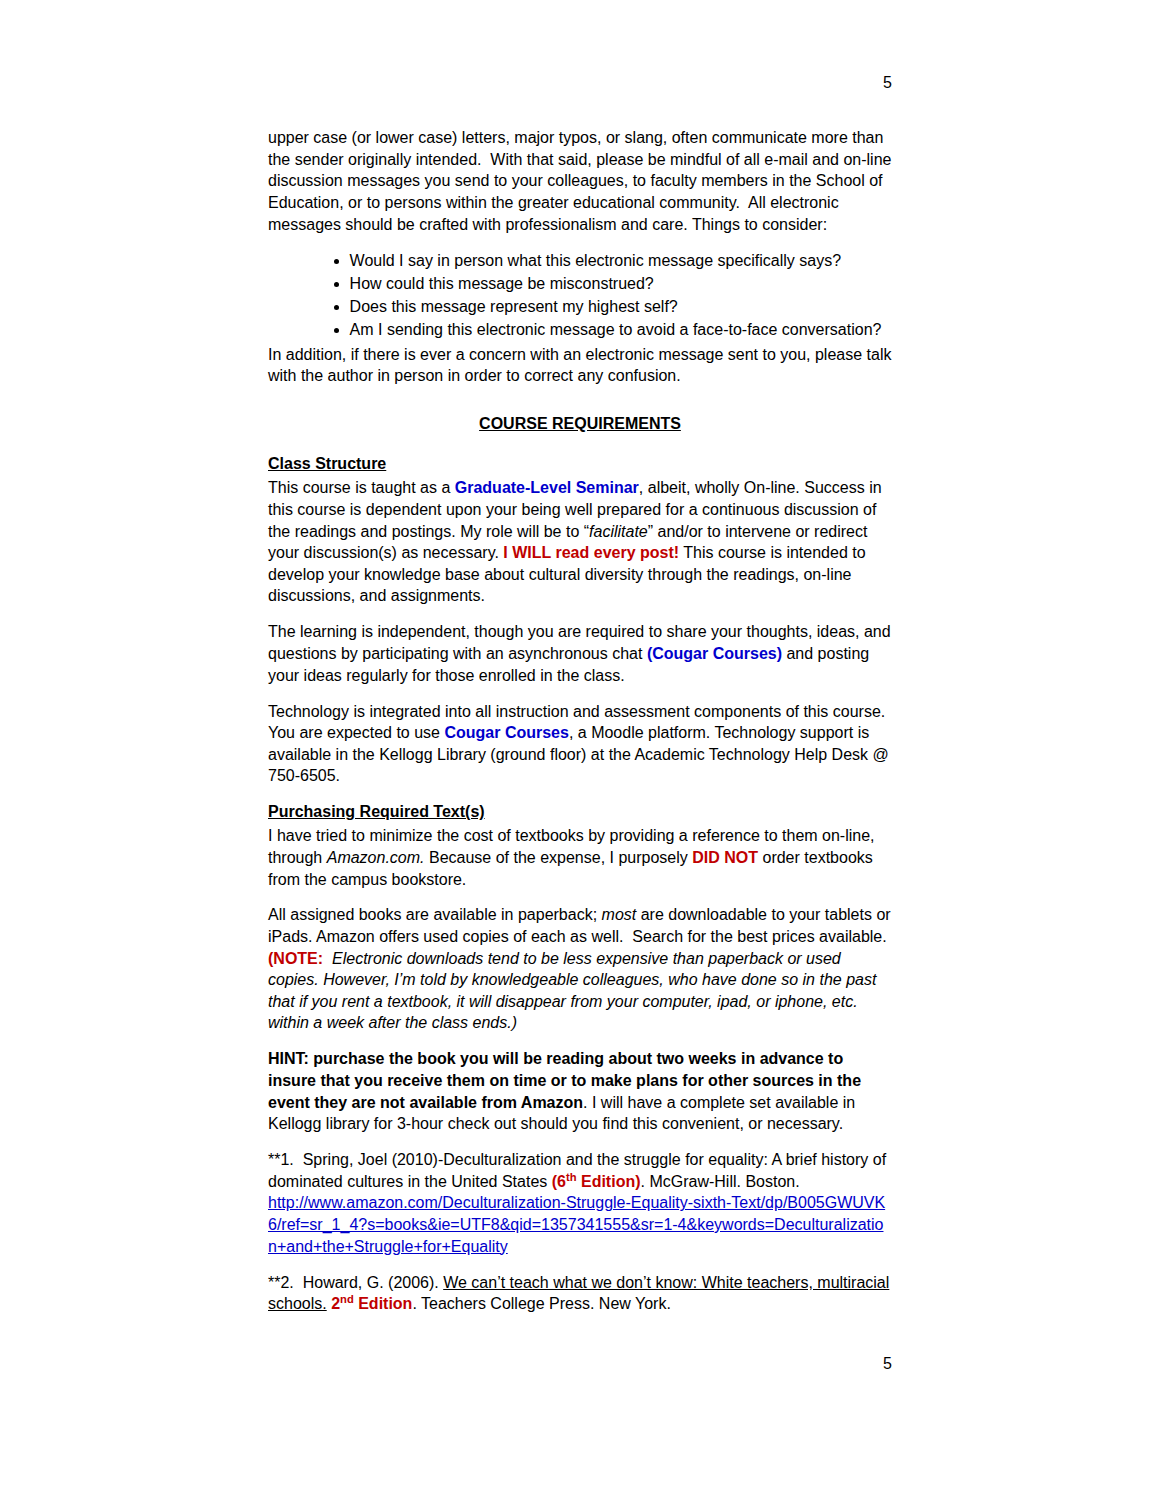5
upper case (or lower case) letters, major typos, or slang, often communicate more than the sender originally intended. With that said, please be mindful of all e-mail and on-line discussion messages you send to your colleagues, to faculty members in the School of Education, or to persons within the greater educational community. All electronic messages should be crafted with professionalism and care. Things to consider:
Would I say in person what this electronic message specifically says?
How could this message be misconstrued?
Does this message represent my highest self?
Am I sending this electronic message to avoid a face-to-face conversation?
In addition, if there is ever a concern with an electronic message sent to you, please talk with the author in person in order to correct any confusion.
COURSE REQUIREMENTS
Class Structure
This course is taught as a Graduate-Level Seminar, albeit, wholly On-line. Success in this course is dependent upon your being well prepared for a continuous discussion of the readings and postings. My role will be to “facilitate” and/or to intervene or redirect your discussion(s) as necessary. I WILL read every post! This course is intended to develop your knowledge base about cultural diversity through the readings, on-line discussions, and assignments.
The learning is independent, though you are required to share your thoughts, ideas, and questions by participating with an asynchronous chat (Cougar Courses) and posting your ideas regularly for those enrolled in the class.
Technology is integrated into all instruction and assessment components of this course. You are expected to use Cougar Courses, a Moodle platform. Technology support is available in the Kellogg Library (ground floor) at the Academic Technology Help Desk @ 750-6505.
Purchasing Required Text(s)
I have tried to minimize the cost of textbooks by providing a reference to them on-line, through Amazon.com. Because of the expense, I purposely DID NOT order textbooks from the campus bookstore.
All assigned books are available in paperback; most are downloadable to your tablets or iPads. Amazon offers used copies of each as well. Search for the best prices available.
(NOTE: Electronic downloads tend to be less expensive than paperback or used copies. However, I’m told by knowledgeable colleagues, who have done so in the past that if you rent a textbook, it will disappear from your computer, ipad, or iphone, etc. within a week after the class ends.)
HINT: purchase the book you will be reading about two weeks in advance to insure that you receive them on time or to make plans for other sources in the event they are not available from Amazon. I will have a complete set available in Kellogg library for 3-hour check out should you find this convenient, or necessary.
**1. Spring, Joel (2010)-Deculturalization and the struggle for equality: A brief history of dominated cultures in the United States (6th Edition). McGraw-Hill. Boston.
http://www.amazon.com/Deculturalization-Struggle-Equality-sixth-Text/dp/B005GWUVK6/ref=sr_1_4?s=books&ie=UTF8&qid=1357341555&sr=1-4&keywords=Deculturalization+and+the+Struggle+for+Equality
**2. Howard, G. (2006). We can’t teach what we don’t know: White teachers, multiracial schools. 2nd Edition. Teachers College Press. New York.
5